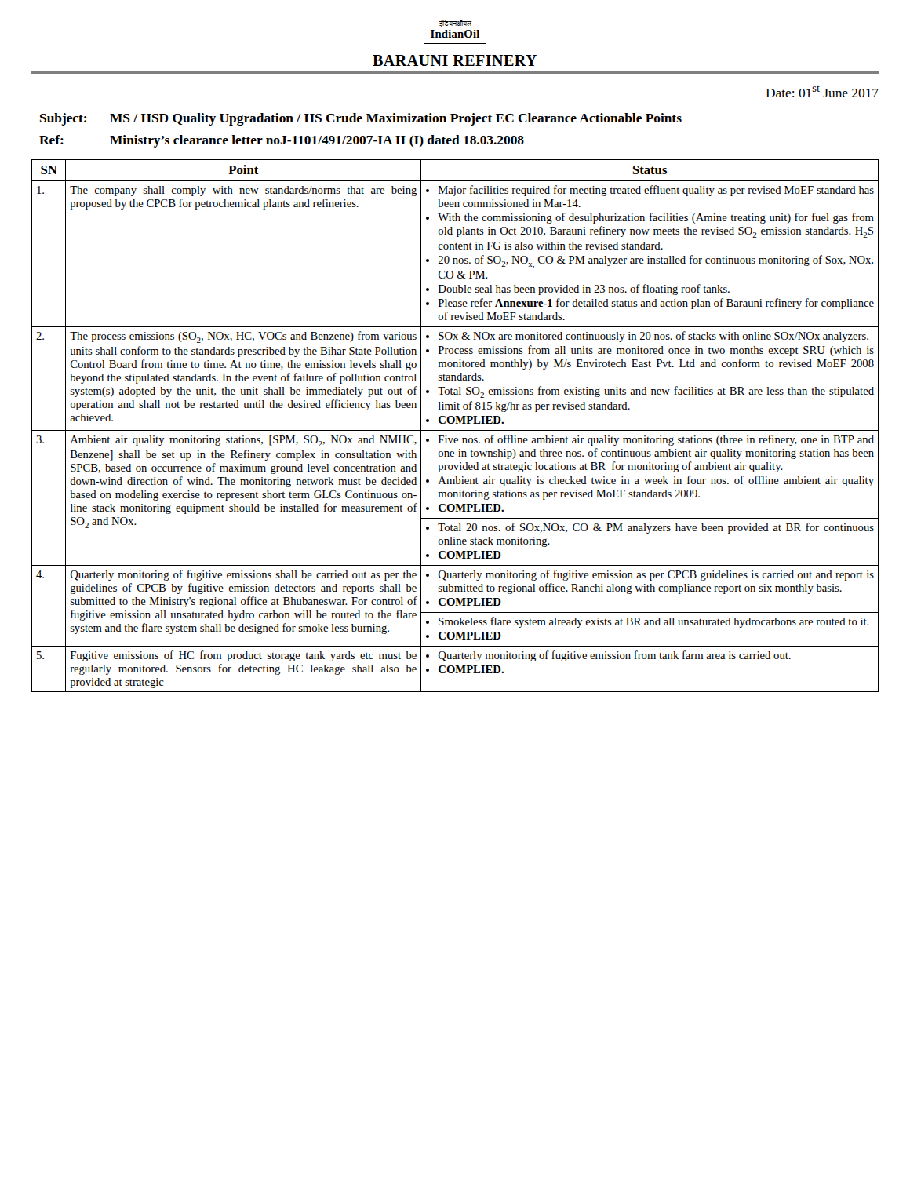इंडियनऑयल IndianOil
BARAUNI REFINERY
Date: 01st June 2017
Subject:
MS / HSD Quality Upgradation / HS Crude Maximization Project EC Clearance Actionable Points
Ref:
Ministry’s clearance letter noJ-1101/491/2007-IA II (I) dated 18.03.2008
| SN | Point | Status |
| --- | --- | --- |
| 1. | The company shall comply with new standards/norms that are being proposed by the CPCB for petrochemical plants and refineries. | Major facilities required for meeting treated effluent quality as per revised MoEF standard has been commissioned in Mar-14. With the commissioning of desulphurization facilities (Amine treating unit) for fuel gas from old plants in Oct 2010, Barauni refinery now meets the revised SO 2 emission standards. H 2 S content in FG is also within the revised standard. 20 nos. of SO 2 , NO x, CO & PM analyzer are installed for continuous monitoring of Sox, NOx, CO & PM. Double seal has been provided in 23 nos. of floating roof tanks. Please refer Annexure-1 for detailed status and action plan of Barauni refinery for compliance of revised MoEF standards. |
| 2. | The process emissions (SO 2 , NOx, HC, VOCs and Benzene) from various units shall conform to the standards prescribed by the Bihar State Pollution Control Board from time to time. At no time, the emission levels shall go beyond the stipulated standards. In the event of failure of pollution control system(s) adopted by the unit, the unit shall be immediately put out of operation and shall not be restarted until the desired efficiency has been achieved. | SOx & NOx are monitored continuously in 20 nos. of stacks with online SOx/NOx analyzers. Process emissions from all units are monitored once in two months except SRU (which is monitored monthly) by M/s Envirotech East Pvt. Ltd and conform to revised MoEF 2008 standards. Total SO 2 emissions from existing units and new facilities at BR are less than the stipulated limit of 815 kg/hr as per revised standard. COMPLIED. |
| 3. | Ambient air quality monitoring stations, [SPM, SO 2 , NOx and NMHC, Benzene] shall be set up in the Refinery complex in consultation with SPCB, based on occurrence of maximum ground level concentration and down-wind direction of wind. The monitoring network must be decided based on modeling exercise to represent short term GLCs Continuous on-line stack monitoring equipment should be installed for measurement of SO 2 and NOx. | Five nos. of offline ambient air quality monitoring stations (three in refinery, one in BTP and one in township) and three nos. of continuous ambient air quality monitoring station has been provided at strategic locations at BR for monitoring of ambient air quality. Ambient air quality is checked twice in a week in four nos. of offline ambient air quality monitoring stations as per revised MoEF standards 2009. COMPLIED. |
| Total 20 nos. of SOx,NOx, CO & PM analyzers have been provided at BR for continuous online stack monitoring. COMPLIED |
| 4. | Quarterly monitoring of fugitive emissions shall be carried out as per the guidelines of CPCB by fugitive emission detectors and reports shall be submitted to the Ministry's regional office at Bhubaneswar. For control of fugitive emission all unsaturated hydro carbon will be routed to the flare system and the flare system shall be designed for smoke less burning. | Quarterly monitoring of fugitive emission as per CPCB guidelines is carried out and report is submitted to regional office, Ranchi along with compliance report on six monthly basis. COMPLIED |
| Smokeless flare system already exists at BR and all unsaturated hydrocarbons are routed to it. COMPLIED |
| 5. | Fugitive emissions of HC from product storage tank yards etc must be regularly monitored. Sensors for detecting HC leakage shall also be provided at strategic | Quarterly monitoring of fugitive emission from tank farm area is carried out. COMPLIED. |